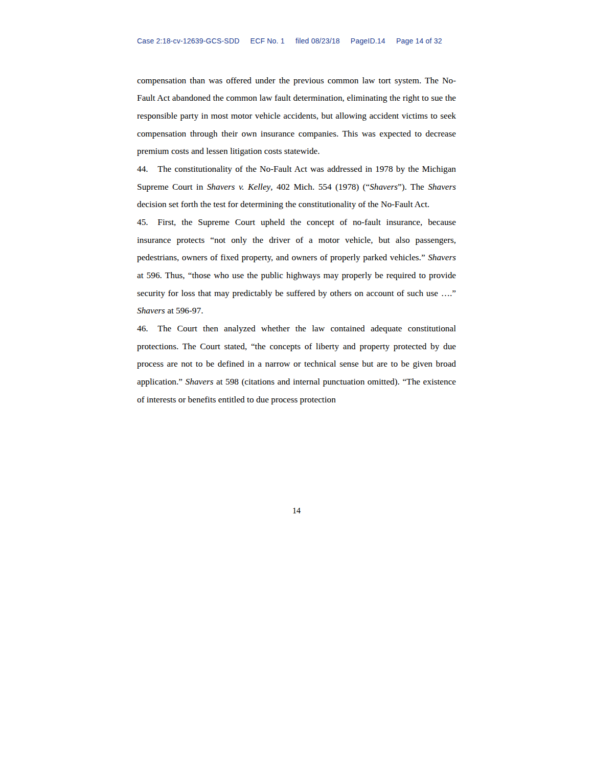Case 2:18-cv-12639-GCS-SDD ECF No. 1 filed 08/23/18 PageID.14 Page 14 of 32
compensation than was offered under the previous common law tort system. The No-Fault Act abandoned the common law fault determination, eliminating the right to sue the responsible party in most motor vehicle accidents, but allowing accident victims to seek compensation through their own insurance companies. This was expected to decrease premium costs and lessen litigation costs statewide.
44. The constitutionality of the No-Fault Act was addressed in 1978 by the Michigan Supreme Court in Shavers v. Kelley, 402 Mich. 554 (1978) (“Shavers”). The Shavers decision set forth the test for determining the constitutionality of the No-Fault Act.
45. First, the Supreme Court upheld the concept of no-fault insurance, because insurance protects “not only the driver of a motor vehicle, but also passengers, pedestrians, owners of fixed property, and owners of properly parked vehicles.” Shavers at 596. Thus, “those who use the public highways may properly be required to provide security for loss that may predictably be suffered by others on account of such use ….” Shavers at 596-97.
46. The Court then analyzed whether the law contained adequate constitutional protections. The Court stated, “the concepts of liberty and property protected by due process are not to be defined in a narrow or technical sense but are to be given broad application.” Shavers at 598 (citations and internal punctuation omitted). “The existence of interests or benefits entitled to due process protection
14